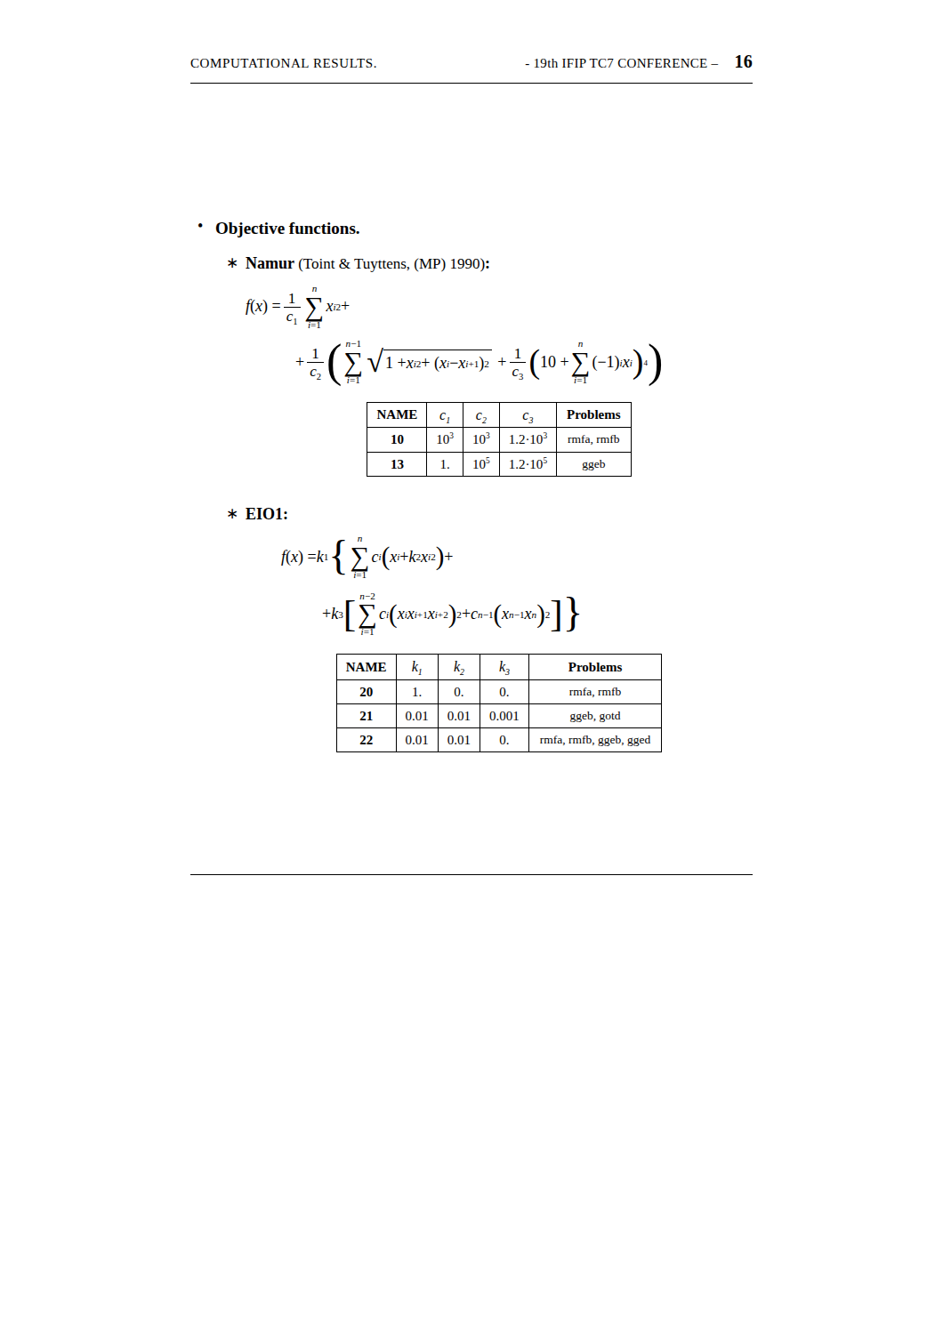Computational results.
- 19th IFIP TC7 CONFERENCE – 16
Objective functions.
Namur (Toint & Tuyttens, (MP) 1990):
f(x) = 1 c1 n ∑ i=1 xi2+
+ 1 c2 ( n−1 ∑ i=1 √ 1 + xi2 + (xi − xi+1)2 + 1 c3 ( 10 + n ∑ i=1 (−1)ixi )4 )
| NAME | c 1 | c 2 | c 3 | Problems |
| --- | --- | --- | --- | --- |
| 10 | 10 3 | 10 3 | 1.2·10 3 | rmfa, rmfb |
| 13 | 1. | 10 5 | 1.2·10 5 | ggeb |
EIO1:
f(x) = k1 { n ∑ i=1 ci (xi + k2xi2) +
+k3 [ n−2 ∑ i=1 ci (xixi+1xi+2)2 + cn−1 (xn−1xn)2 ] }
| NAME | k 1 | k 2 | k 3 | Problems |
| --- | --- | --- | --- | --- |
| 20 | 1. | 0. | 0. | rmfa, rmfb |
| 21 | 0.01 | 0.01 | 0.001 | ggeb, gotd |
| 22 | 0.01 | 0.01 | 0. | rmfa, rmfb, ggeb, gged |